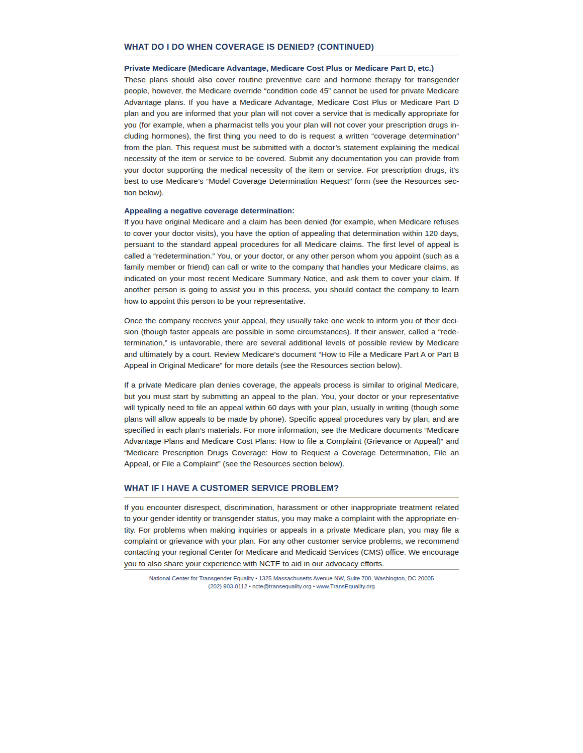What do I do when coverage is denied? (continued)
Private Medicare (Medicare Advantage, Medicare Cost Plus or Medicare Part D, etc.)
These plans should also cover routine preventive care and hormone therapy for transgender people, however, the Medicare override “condition code 45” cannot be used for private Medicare Advantage plans. If you have a Medicare Advantage, Medicare Cost Plus or Medicare Part D plan and you are informed that your plan will not cover a service that is medically appropriate for you (for example, when a pharmacist tells you your plan will not cover your prescription drugs including hormones), the first thing you need to do is request a written “coverage determination” from the plan. This request must be submitted with a doctor’s statement explaining the medical necessity of the item or service to be covered. Submit any documentation you can provide from your doctor supporting the medical necessity of the item or service. For prescription drugs, it’s best to use Medicare’s “Model Coverage Determination Request” form (see the Resources section below).
Appealing a negative coverage determination:
If you have original Medicare and a claim has been denied (for example, when Medicare refuses to cover your doctor visits), you have the option of appealing that determination within 120 days, persuant to the standard appeal procedures for all Medicare claims. The first level of appeal is called a “redetermination.” You, or your doctor, or any other person whom you appoint (such as a family member or friend) can call or write to the company that handles your Medicare claims, as indicated on your most recent Medicare Summary Notice, and ask them to cover your claim. If another person is going to assist you in this process, you should contact the company to learn how to appoint this person to be your representative.
Once the company receives your appeal, they usually take one week to inform you of their decision (though faster appeals are possible in some circumstances). If their answer, called a “redetermination,” is unfavorable, there are several additional levels of possible review by Medicare and ultimately by a court. Review Medicare’s document “How to File a Medicare Part A or Part B Appeal in Original Medicare” for more details (see the Resources section below).
If a private Medicare plan denies coverage, the appeals process is similar to original Medicare, but you must start by submitting an appeal to the plan. You, your doctor or your representative will typically need to file an appeal within 60 days with your plan, usually in writing (though some plans will allow appeals to be made by phone). Specific appeal procedures vary by plan, and are specified in each plan’s materials. For more information, see the Medicare documents “Medicare Advantage Plans and Medicare Cost Plans: How to file a Complaint (Grievance or Appeal)” and “Medicare Prescription Drugs Coverage: How to Request a Coverage Determination, File an Appeal, or File a Complaint” (see the Resources section below).
What if I have a customer service problem?
If you encounter disrespect, discrimination, harassment or other inappropriate treatment related to your gender identity or transgender status, you may make a complaint with the appropriate entity. For problems when making inquiries or appeals in a private Medicare plan, you may file a complaint or grievance with your plan. For any other customer service problems, we recommend contacting your regional Center for Medicare and Medicaid Services (CMS) office. We encourage you to also share your experience with NCTE to aid in our advocacy efforts.
National Center for Transgender Equality ▪ 1325 Massachusetts Avenue NW, Suite 700, Washington, DC 20005
(202) 903-0112 ▪ ncte@transequality.org ▪ www.TransEquality.org